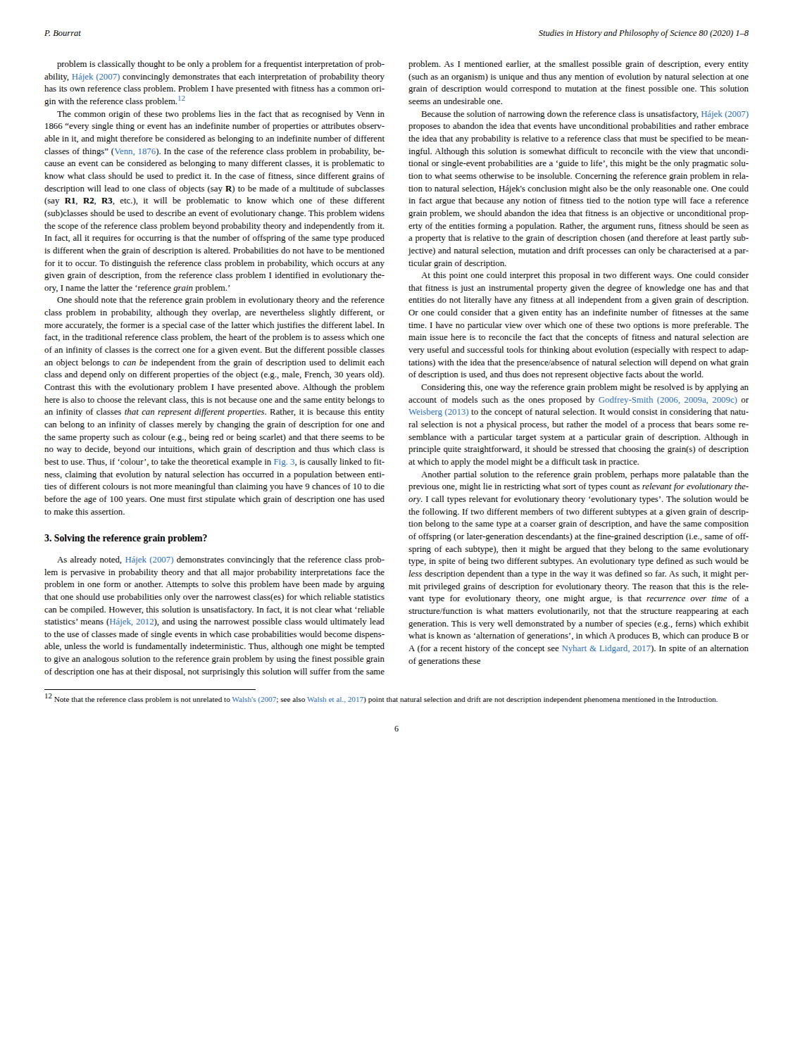P. Bourrat Studies in History and Philosophy of Science 80 (2020) 1–8
problem is classically thought to be only a problem for a frequentist interpretation of probability, Hájek (2007) convincingly demonstrates that each interpretation of probability theory has its own reference class problem. Problem I have presented with fitness has a common origin with the reference class problem.12
The common origin of these two problems lies in the fact that as recognised by Venn in 1866 “every single thing or event has an indefinite number of properties or attributes observable in it, and might therefore be considered as belonging to an indefinite number of different classes of things” (Venn, 1876). In the case of the reference class problem in probability, because an event can be considered as belonging to many different classes, it is problematic to know what class should be used to predict it. In the case of fitness, since different grains of description will lead to one class of objects (say R) to be made of a multitude of subclasses (say R1, R2, R3, etc.), it will be problematic to know which one of these different (sub)classes should be used to describe an event of evolutionary change. This problem widens the scope of the reference class problem beyond probability theory and independently from it. In fact, all it requires for occurring is that the number of offspring of the same type produced is different when the grain of description is altered. Probabilities do not have to be mentioned for it to occur. To distinguish the reference class problem in probability, which occurs at any given grain of description, from the reference class problem I identified in evolutionary theory, I name the latter the ‘reference grain problem.’
One should note that the reference grain problem in evolutionary theory and the reference class problem in probability, although they overlap, are nevertheless slightly different, or more accurately, the former is a special case of the latter which justifies the different label. In fact, in the traditional reference class problem, the heart of the problem is to assess which one of an infinity of classes is the correct one for a given event. But the different possible classes an object belongs to can be independent from the grain of description used to delimit each class and depend only on different properties of the object (e.g., male, French, 30 years old). Contrast this with the evolutionary problem I have presented above. Although the problem here is also to choose the relevant class, this is not because one and the same entity belongs to an infinity of classes that can represent different properties. Rather, it is because this entity can belong to an infinity of classes merely by changing the grain of description for one and the same property such as colour (e.g., being red or being scarlet) and that there seems to be no way to decide, beyond our intuitions, which grain of description and thus which class is best to use. Thus, if ‘colour’, to take the theoretical example in Fig. 3, is causally linked to fitness, claiming that evolution by natural selection has occurred in a population between entities of different colours is not more meaningful than claiming you have 9 chances of 10 to die before the age of 100 years. One must first stipulate which grain of description one has used to make this assertion.
3. Solving the reference grain problem?
As already noted, Hájek (2007) demonstrates convincingly that the reference class problem is pervasive in probability theory and that all major probability interpretations face the problem in one form or another. Attempts to solve this problem have been made by arguing that one should use probabilities only over the narrowest class(es) for which reliable statistics can be compiled. However, this solution is unsatisfactory. In fact, it is not clear what ‘reliable statistics’ means (Hájek, 2012), and using the narrowest possible class would ultimately lead to the use of classes made of single events in which case probabilities would become dispensable, unless the world is fundamentally indeterministic. Thus, although one might be tempted to give an analogous solution to the reference grain problem by using the finest possible grain of description one has at their disposal, not surprisingly this solution will suffer from the same problem. As I mentioned earlier, at the smallest possible grain of description, every entity (such as an organism) is unique and thus any mention of evolution by natural selection at one grain of description would correspond to mutation at the finest possible one. This solution seems an undesirable one.
Because the solution of narrowing down the reference class is unsatisfactory, Hájek (2007) proposes to abandon the idea that events have unconditional probabilities and rather embrace the idea that any probability is relative to a reference class that must be specified to be meaningful. Although this solution is somewhat difficult to reconcile with the view that unconditional or single-event probabilities are a ‘guide to life’, this might be the only pragmatic solution to what seems otherwise to be insoluble. Concerning the reference grain problem in relation to natural selection, Hájek's conclusion might also be the only reasonable one. One could in fact argue that because any notion of fitness tied to the notion type will face a reference grain problem, we should abandon the idea that fitness is an objective or unconditional property of the entities forming a population. Rather, the argument runs, fitness should be seen as a property that is relative to the grain of description chosen (and therefore at least partly subjective) and natural selection, mutation and drift processes can only be characterised at a particular grain of description.
At this point one could interpret this proposal in two different ways. One could consider that fitness is just an instrumental property given the degree of knowledge one has and that entities do not literally have any fitness at all independent from a given grain of description. Or one could consider that a given entity has an indefinite number of fitnesses at the same time. I have no particular view over which one of these two options is more preferable. The main issue here is to reconcile the fact that the concepts of fitness and natural selection are very useful and successful tools for thinking about evolution (especially with respect to adaptations) with the idea that the presence/absence of natural selection will depend on what grain of description is used, and thus does not represent objective facts about the world.
Considering this, one way the reference grain problem might be resolved is by applying an account of models such as the ones proposed by Godfrey-Smith (2006, 2009a, 2009c) or Weisberg (2013) to the concept of natural selection. It would consist in considering that natural selection is not a physical process, but rather the model of a process that bears some resemblance with a particular target system at a particular grain of description. Although in principle quite straightforward, it should be stressed that choosing the grain(s) of description at which to apply the model might be a difficult task in practice.
Another partial solution to the reference grain problem, perhaps more palatable than the previous one, might lie in restricting what sort of types count as relevant for evolutionary theory. I call types relevant for evolutionary theory ‘evolutionary types’. The solution would be the following. If two different members of two different subtypes at a given grain of description belong to the same type at a coarser grain of description, and have the same composition of offspring (or later-generation descendants) at the fine-grained description (i.e., same of offspring of each subtype), then it might be argued that they belong to the same evolutionary type, in spite of being two different subtypes. An evolutionary type defined as such would be less description dependent than a type in the way it was defined so far. As such, it might permit privileged grains of description for evolutionary theory. The reason that this is the relevant type for evolutionary theory, one might argue, is that recurrence over time of a structure/function is what matters evolutionarily, not that the structure reappearing at each generation. This is very well demonstrated by a number of species (e.g., ferns) which exhibit what is known as ‘alternation of generations’, in which A produces B, which can produce B or A (for a recent history of the concept see Nyhart & Lidgard, 2017). In spite of an alternation of generations these
12 Note that the reference class problem is not unrelated to Walsh's (2007; see also Walsh et al., 2017) point that natural selection and drift are not description independent phenomena mentioned in the Introduction.
6